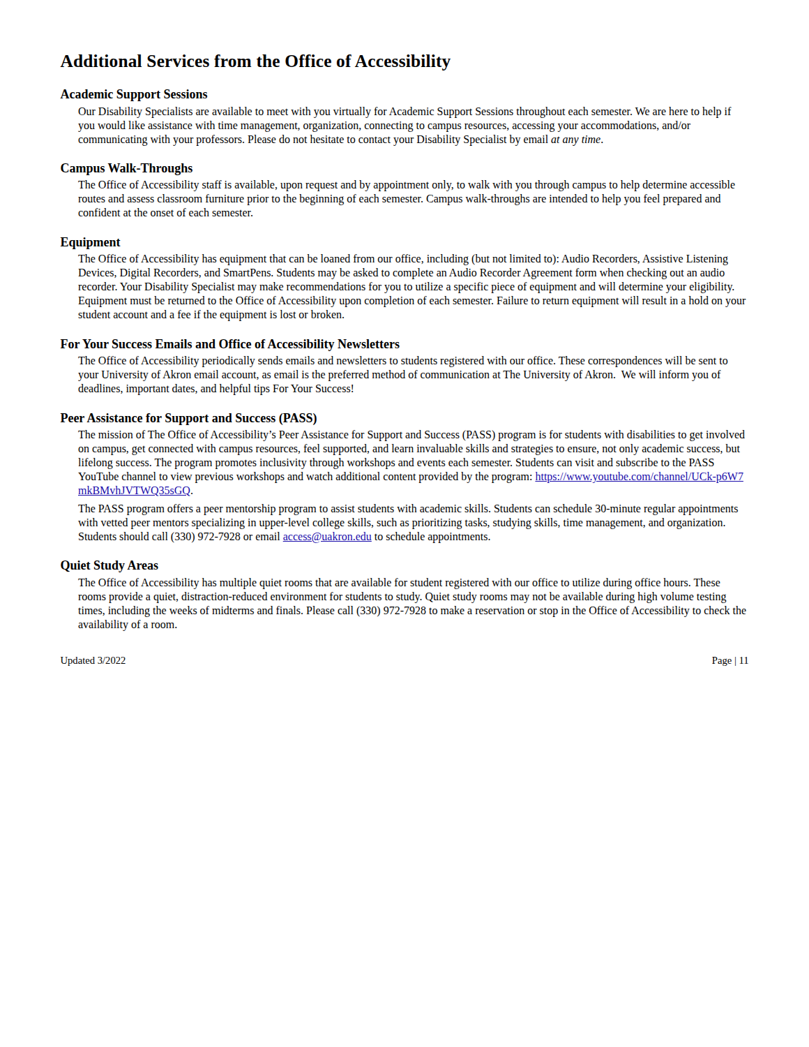Additional Services from the Office of Accessibility
Academic Support Sessions
Our Disability Specialists are available to meet with you virtually for Academic Support Sessions throughout each semester. We are here to help if you would like assistance with time management, organization, connecting to campus resources, accessing your accommodations, and/or communicating with your professors. Please do not hesitate to contact your Disability Specialist by email at any time.
Campus Walk-Throughs
The Office of Accessibility staff is available, upon request and by appointment only, to walk with you through campus to help determine accessible routes and assess classroom furniture prior to the beginning of each semester. Campus walk-throughs are intended to help you feel prepared and confident at the onset of each semester.
Equipment
The Office of Accessibility has equipment that can be loaned from our office, including (but not limited to): Audio Recorders, Assistive Listening Devices, Digital Recorders, and SmartPens. Students may be asked to complete an Audio Recorder Agreement form when checking out an audio recorder. Your Disability Specialist may make recommendations for you to utilize a specific piece of equipment and will determine your eligibility. Equipment must be returned to the Office of Accessibility upon completion of each semester. Failure to return equipment will result in a hold on your student account and a fee if the equipment is lost or broken.
For Your Success Emails and Office of Accessibility Newsletters
The Office of Accessibility periodically sends emails and newsletters to students registered with our office. These correspondences will be sent to your University of Akron email account, as email is the preferred method of communication at The University of Akron. We will inform you of deadlines, important dates, and helpful tips For Your Success!
Peer Assistance for Support and Success (PASS)
The mission of The Office of Accessibility’s Peer Assistance for Support and Success (PASS) program is for students with disabilities to get involved on campus, get connected with campus resources, feel supported, and learn invaluable skills and strategies to ensure, not only academic success, but lifelong success. The program promotes inclusivity through workshops and events each semester. Students can visit and subscribe to the PASS YouTube channel to view previous workshops and watch additional content provided by the program: https://www.youtube.com/channel/UCk-p6W7mkBMvhJVTWQ35sGQ.
The PASS program offers a peer mentorship program to assist students with academic skills. Students can schedule 30-minute regular appointments with vetted peer mentors specializing in upper-level college skills, such as prioritizing tasks, studying skills, time management, and organization. Students should call (330) 972-7928 or email access@uakron.edu to schedule appointments.
Quiet Study Areas
The Office of Accessibility has multiple quiet rooms that are available for student registered with our office to utilize during office hours. These rooms provide a quiet, distraction-reduced environment for students to study. Quiet study rooms may not be available during high volume testing times, including the weeks of midterms and finals. Please call (330) 972-7928 to make a reservation or stop in the Office of Accessibility to check the availability of a room.
Updated 3/2022 Page | 11